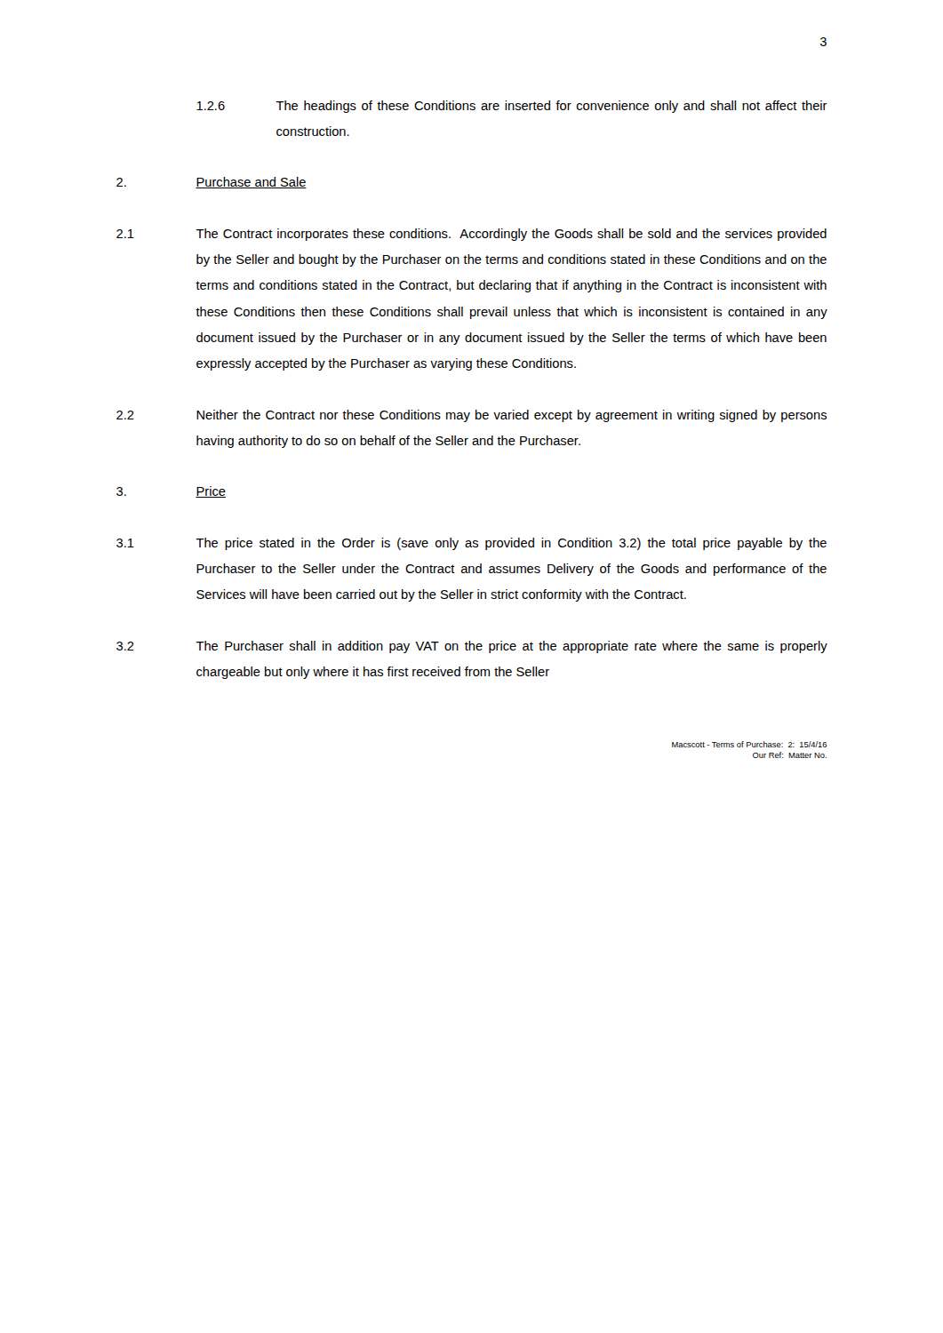3
1.2.6
The headings of these Conditions are inserted for convenience only and shall not affect their construction.
2.
Purchase and Sale
2.1
The Contract incorporates these conditions. Accordingly the Goods shall be sold and the services provided by the Seller and bought by the Purchaser on the terms and conditions stated in these Conditions and on the terms and conditions stated in the Contract, but declaring that if anything in the Contract is inconsistent with these Conditions then these Conditions shall prevail unless that which is inconsistent is contained in any document issued by the Purchaser or in any document issued by the Seller the terms of which have been expressly accepted by the Purchaser as varying these Conditions.
2.2
Neither the Contract nor these Conditions may be varied except by agreement in writing signed by persons having authority to do so on behalf of the Seller and the Purchaser.
3.
Price
3.1
The price stated in the Order is (save only as provided in Condition 3.2) the total price payable by the Purchaser to the Seller under the Contract and assumes Delivery of the Goods and performance of the Services will have been carried out by the Seller in strict conformity with the Contract.
3.2
The Purchaser shall in addition pay VAT on the price at the appropriate rate where the same is properly chargeable but only where it has first received from the Seller
Macscott - Terms of Purchase: 2: 15/4/16
Our Ref: Matter No.